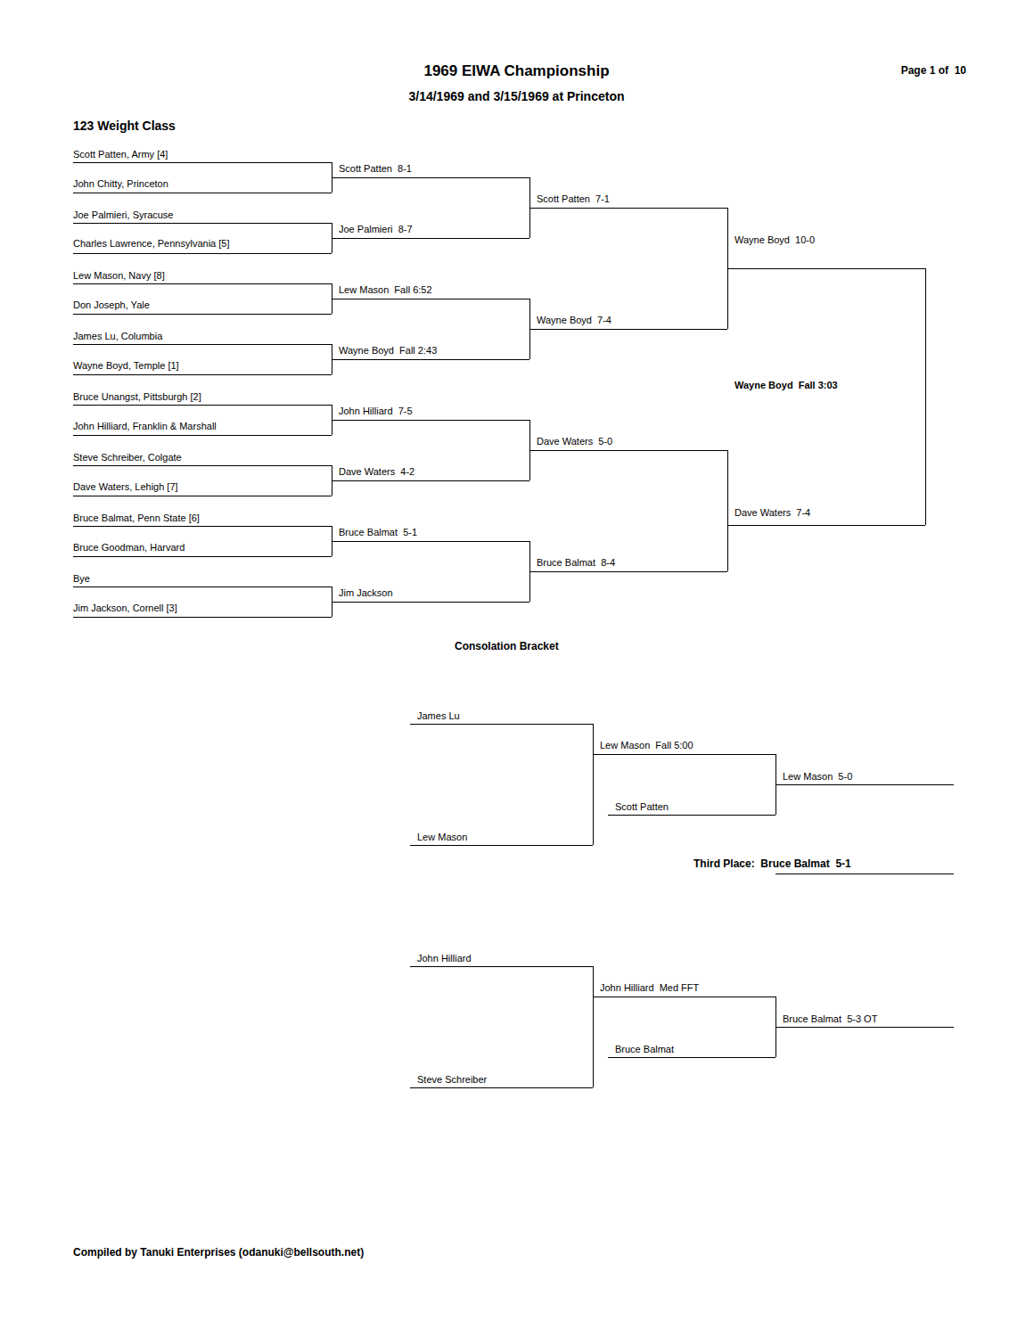1969 EIWA Championship
3/14/1969 and 3/15/1969 at Princeton
Page 1 of 10
123 Weight Class
Scott Patten, Army [4]
John Chitty, Princeton
Joe Palmieri, Syracuse
Charles Lawrence, Pennsylvania [5]
Lew Mason, Navy [8]
Don Joseph, Yale
James Lu, Columbia
Wayne Boyd, Temple [1]
Bruce Unangst, Pittsburgh [2]
John Hilliard, Franklin & Marshall
Steve Schreiber, Colgate
Dave Waters, Lehigh [7]
Bruce Balmat, Penn State [6]
Bruce Goodman, Harvard
Bye
Jim Jackson, Cornell [3]
Scott Patten 8-1
Joe Palmieri 8-7
Lew Mason Fall 6:52
Wayne Boyd Fall 2:43
John Hilliard 7-5
Dave Waters 4-2
Bruce Balmat 5-1
Jim Jackson
Scott Patten 7-1
Wayne Boyd 7-4
Dave Waters 5-0
Bruce Balmat 8-4
Wayne Boyd 10-0
Dave Waters 7-4
Wayne Boyd Fall 3:03
Consolation Bracket
James Lu
Lew Mason
Lew Mason Fall 5:00
Scott Patten
Lew Mason 5-0
Third Place: Bruce Balmat 5-1
John Hilliard
Steve Schreiber
John Hilliard Med FFT
Bruce Balmat
Bruce Balmat 5-3 OT
Compiled by Tanuki Enterprises (odanuki@bellsouth.net)